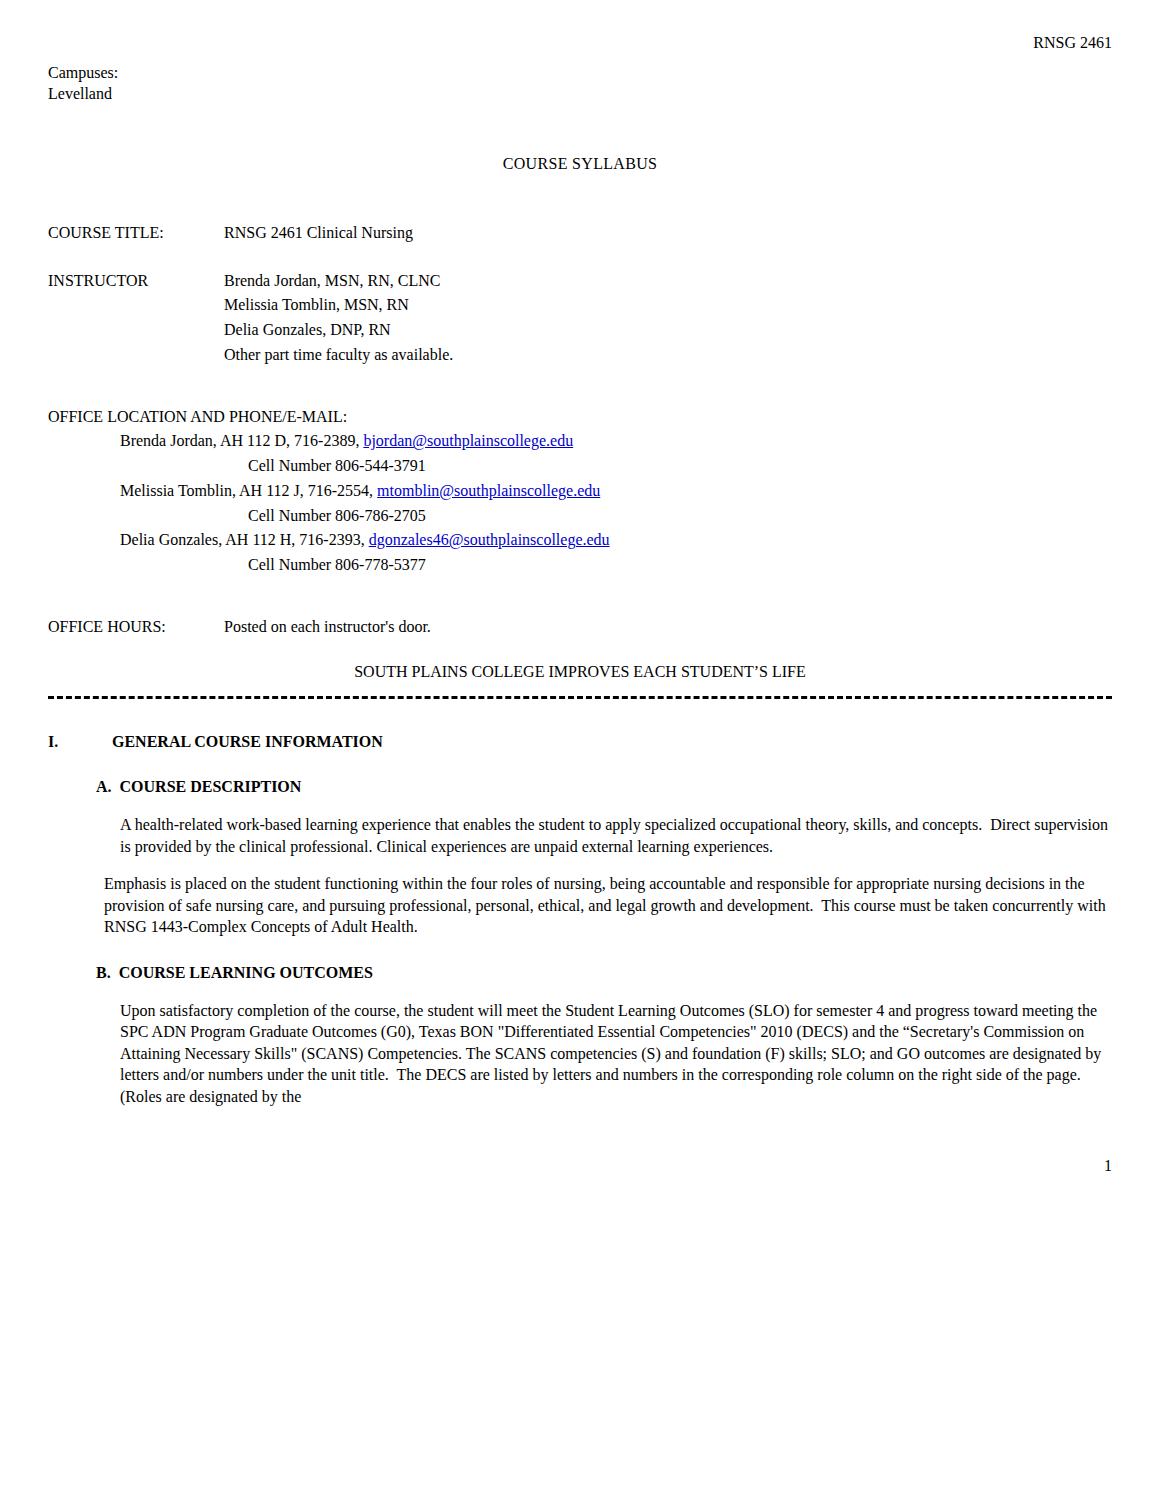RNSG 2461
Campuses:
Levelland
COURSE SYLLABUS
COURSE TITLE: RNSG 2461 Clinical Nursing
INSTRUCTORBrenda Jordan, MSN, RN, CLNC
Melissia Tomblin, MSN, RN
Delia Gonzales, DNP, RN
Other part time faculty as available.
OFFICE LOCATION AND PHONE/E-MAIL:
Brenda Jordan, AH 112 D, 716-2389, bjordan@southplainscollege.edu
Cell Number 806-544-3791
Melissia Tomblin, AH 112 J, 716-2554, mtomblin@southplainscollege.edu
Cell Number 806-786-2705
Delia Gonzales, AH 112 H, 716-2393, dgonzales46@southplainscollege.edu
Cell Number 806-778-5377
OFFICE HOURS: Posted on each instructor's door.
SOUTH PLAINS COLLEGE IMPROVES EACH STUDENT’S LIFE
I. GENERAL COURSE INFORMATION
A. COURSE DESCRIPTION
A health-related work-based learning experience that enables the student to apply specialized occupational theory, skills, and concepts. Direct supervision is provided by the clinical professional. Clinical experiences are unpaid external learning experiences.
Emphasis is placed on the student functioning within the four roles of nursing, being accountable and responsible for appropriate nursing decisions in the provision of safe nursing care, and pursuing professional, personal, ethical, and legal growth and development. This course must be taken concurrently with RNSG 1443-Complex Concepts of Adult Health.
B. COURSE LEARNING OUTCOMES
Upon satisfactory completion of the course, the student will meet the Student Learning Outcomes (SLO) for semester 4 and progress toward meeting the SPC ADN Program Graduate Outcomes (G0), Texas BON "Differentiated Essential Competencies" 2010 (DECS) and the “Secretary's Commission on Attaining Necessary Skills" (SCANS) Competencies. The SCANS competencies (S) and foundation (F) skills; SLO; and GO outcomes are designated by letters and/or numbers under the unit title. The DECS are listed by letters and numbers in the corresponding role column on the right side of the page. (Roles are designated by the
1